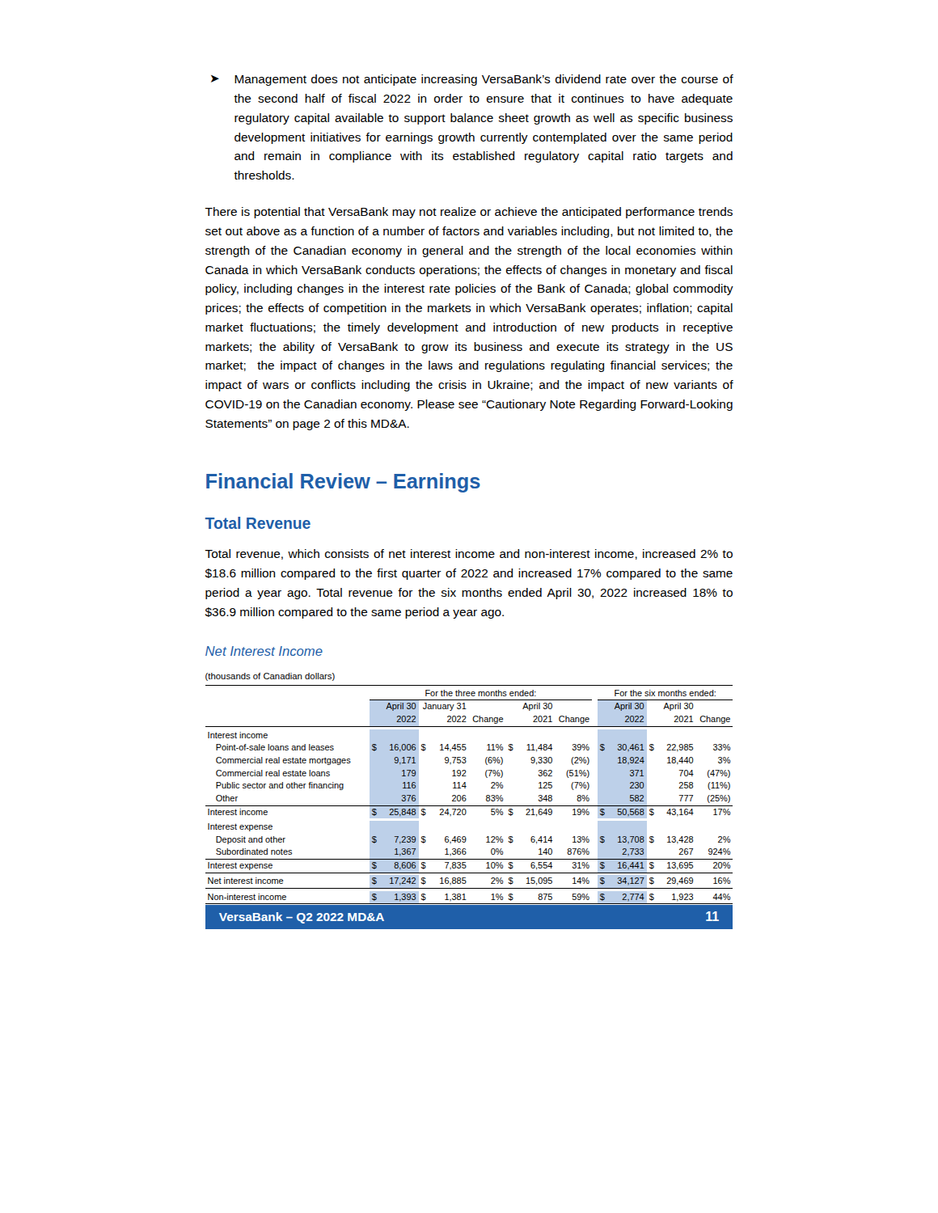➤
Management does not anticipate increasing VersaBank’s dividend rate over the course of the second half of fiscal 2022 in order to ensure that it continues to have adequate regulatory capital available to support balance sheet growth as well as specific business development initiatives for earnings growth currently contemplated over the same period and remain in compliance with its established regulatory capital ratio targets and thresholds.
There is potential that VersaBank may not realize or achieve the anticipated performance trends set out above as a function of a number of factors and variables including, but not limited to, the strength of the Canadian economy in general and the strength of the local economies within Canada in which VersaBank conducts operations; the effects of changes in monetary and fiscal policy, including changes in the interest rate policies of the Bank of Canada; global commodity prices; the effects of competition in the markets in which VersaBank operates; inflation; capital market fluctuations; the timely development and introduction of new products in receptive markets; the ability of VersaBank to grow its business and execute its strategy in the US market; the impact of changes in the laws and regulations regulating financial services; the impact of wars or conflicts including the crisis in Ukraine; and the impact of new variants of COVID-19 on the Canadian economy. Please see “Cautionary Note Regarding Forward-Looking Statements” on page 2 of this MD&A.
Financial Review – Earnings
Total Revenue
Total revenue, which consists of net interest income and non-interest income, increased 2% to $18.6 million compared to the first quarter of 2022 and increased 17% compared to the same period a year ago. Total revenue for the six months ended April 30, 2022 increased 18% to $36.9 million compared to the same period a year ago.
Net Interest Income
(thousands of Canadian dollars)
| | For the three months ended: | | For the six months ended: |
| | April 30 | January 31 | | April 30 | | | April 30 | April 30 | |
| | 2022 | 2022 | Change | 2021 | Change | | 2022 | 2021 | Change |
| Interest income | | | | | | | | | | | | | | |
| Point-of-sale loans and leases | $ | 16,006 | $ | 14,455 | 11% | $ | 11,484 | 39% | | $ | 30,461 | $ | 22,985 | 33% |
| Commercial real estate mortgages | | 9,171 | | 9,753 | (6%) | | 9,330 | (2%) | | | 18,924 | | 18,440 | 3% |
| Commercial real estate loans | | 179 | | 192 | (7%) | | 362 | (51%) | | | 371 | | 704 | (47%) |
| Public sector and other financing | | 116 | | 114 | 2% | | 125 | (7%) | | | 230 | | 258 | (11%) |
| Other | | 376 | | 206 | 83% | | 348 | 8% | | | 582 | | 777 | (25%) |
| Interest income | $ | 25,848 | $ | 24,720 | 5% | $ | 21,649 | 19% | | $ | 50,568 | $ | 43,164 | 17% |
| Interest expense | | | | | | | | | | | | | | |
| Deposit and other | $ | 7,239 | $ | 6,469 | 12% | $ | 6,414 | 13% | | $ | 13,708 | $ | 13,428 | 2% |
| Subordinated notes | | 1,367 | | 1,366 | 0% | | 140 | 876% | | | 2,733 | | 267 | 924% |
| Interest expense | $ | 8,606 | $ | 7,835 | 10% | $ | 6,554 | 31% | | $ | 16,441 | $ | 13,695 | 20% |
| Net interest income | $ | 17,242 | $ | 16,885 | 2% | $ | 15,095 | 14% | | $ | 34,127 | $ | 29,469 | 16% |
| Non-interest income | $ | 1,393 | $ | 1,381 | 1% | $ | 875 | 59% | | $ | 2,774 | $ | 1,923 | 44% |
| Total revenue | $ | 18,635 | $ | 18,266 | 2% | $ | 15,970 | 17% | | $ | 36,901 | $ | 31,392 | 18% |
VersaBank – Q2 2022 MD&A 11